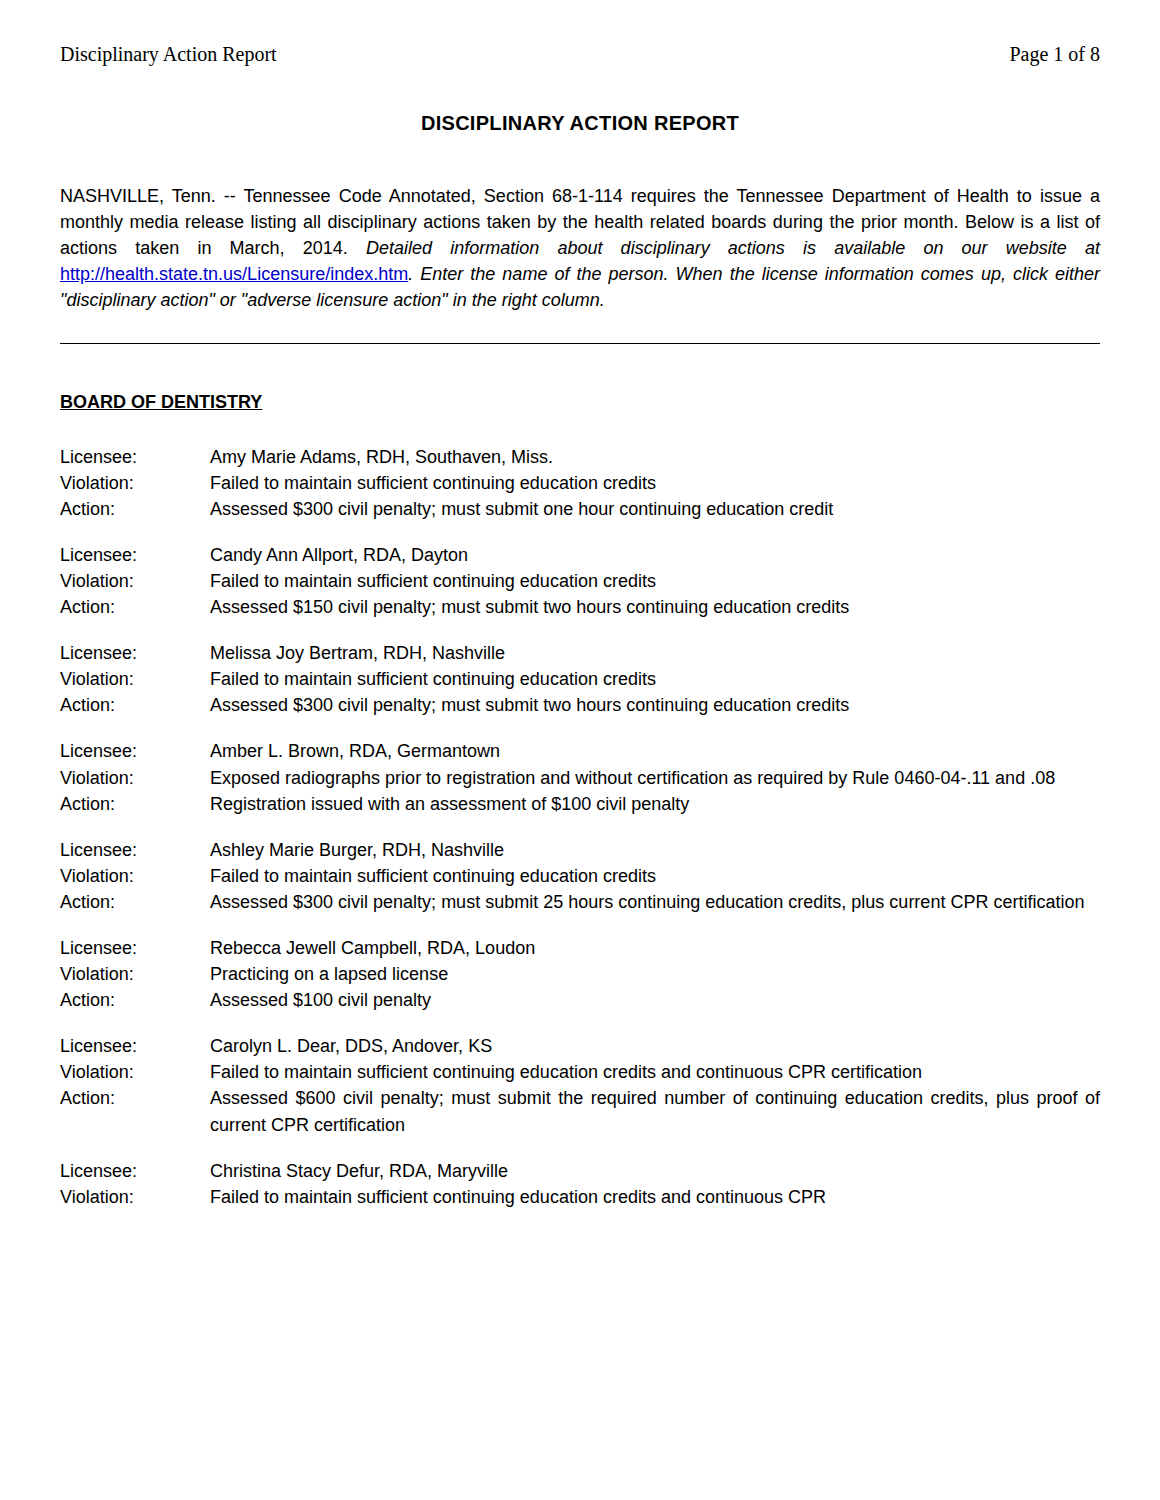Disciplinary Action Report Page 1 of 8
DISCIPLINARY ACTION REPORT
NASHVILLE, Tenn. -- Tennessee Code Annotated, Section 68-1-114 requires the Tennessee Department of Health to issue a monthly media release listing all disciplinary actions taken by the health related boards during the prior month. Below is a list of actions taken in March, 2014. Detailed information about disciplinary actions is available on our website at http://health.state.tn.us/Licensure/index.htm. Enter the name of the person. When the license information comes up, click either "disciplinary action" or "adverse licensure action" in the right column.
BOARD OF DENTISTRY
| Licensee: | Amy Marie Adams, RDH, Southaven, Miss. |
| Violation: | Failed to maintain sufficient continuing education credits |
| Action: | Assessed $300 civil penalty; must submit one hour continuing education credit |
| Licensee: | Candy Ann Allport, RDA, Dayton |
| Violation: | Failed to maintain sufficient continuing education credits |
| Action: | Assessed $150 civil penalty; must submit two hours continuing education credits |
| Licensee: | Melissa Joy Bertram, RDH, Nashville |
| Violation: | Failed to maintain sufficient continuing education credits |
| Action: | Assessed $300 civil penalty; must submit two hours continuing education credits |
| Licensee: | Amber L. Brown, RDA, Germantown |
| Violation: | Exposed radiographs prior to registration and without certification as required by Rule 0460-04-.11 and .08 |
| Action: | Registration issued with an assessment of $100 civil penalty |
| Licensee: | Ashley Marie Burger, RDH, Nashville |
| Violation: | Failed to maintain sufficient continuing education credits |
| Action: | Assessed $300 civil penalty; must submit 25 hours continuing education credits, plus current CPR certification |
| Licensee: | Rebecca Jewell Campbell, RDA, Loudon |
| Violation: | Practicing on a lapsed license |
| Action: | Assessed $100 civil penalty |
| Licensee: | Carolyn L. Dear, DDS, Andover, KS |
| Violation: | Failed to maintain sufficient continuing education credits and continuous CPR certification |
| Action: | Assessed $600 civil penalty; must submit the required number of continuing education credits, plus proof of current CPR certification |
| Licensee: | Christina Stacy Defur, RDA, Maryville |
| Violation: | Failed to maintain sufficient continuing education credits and continuous CPR |